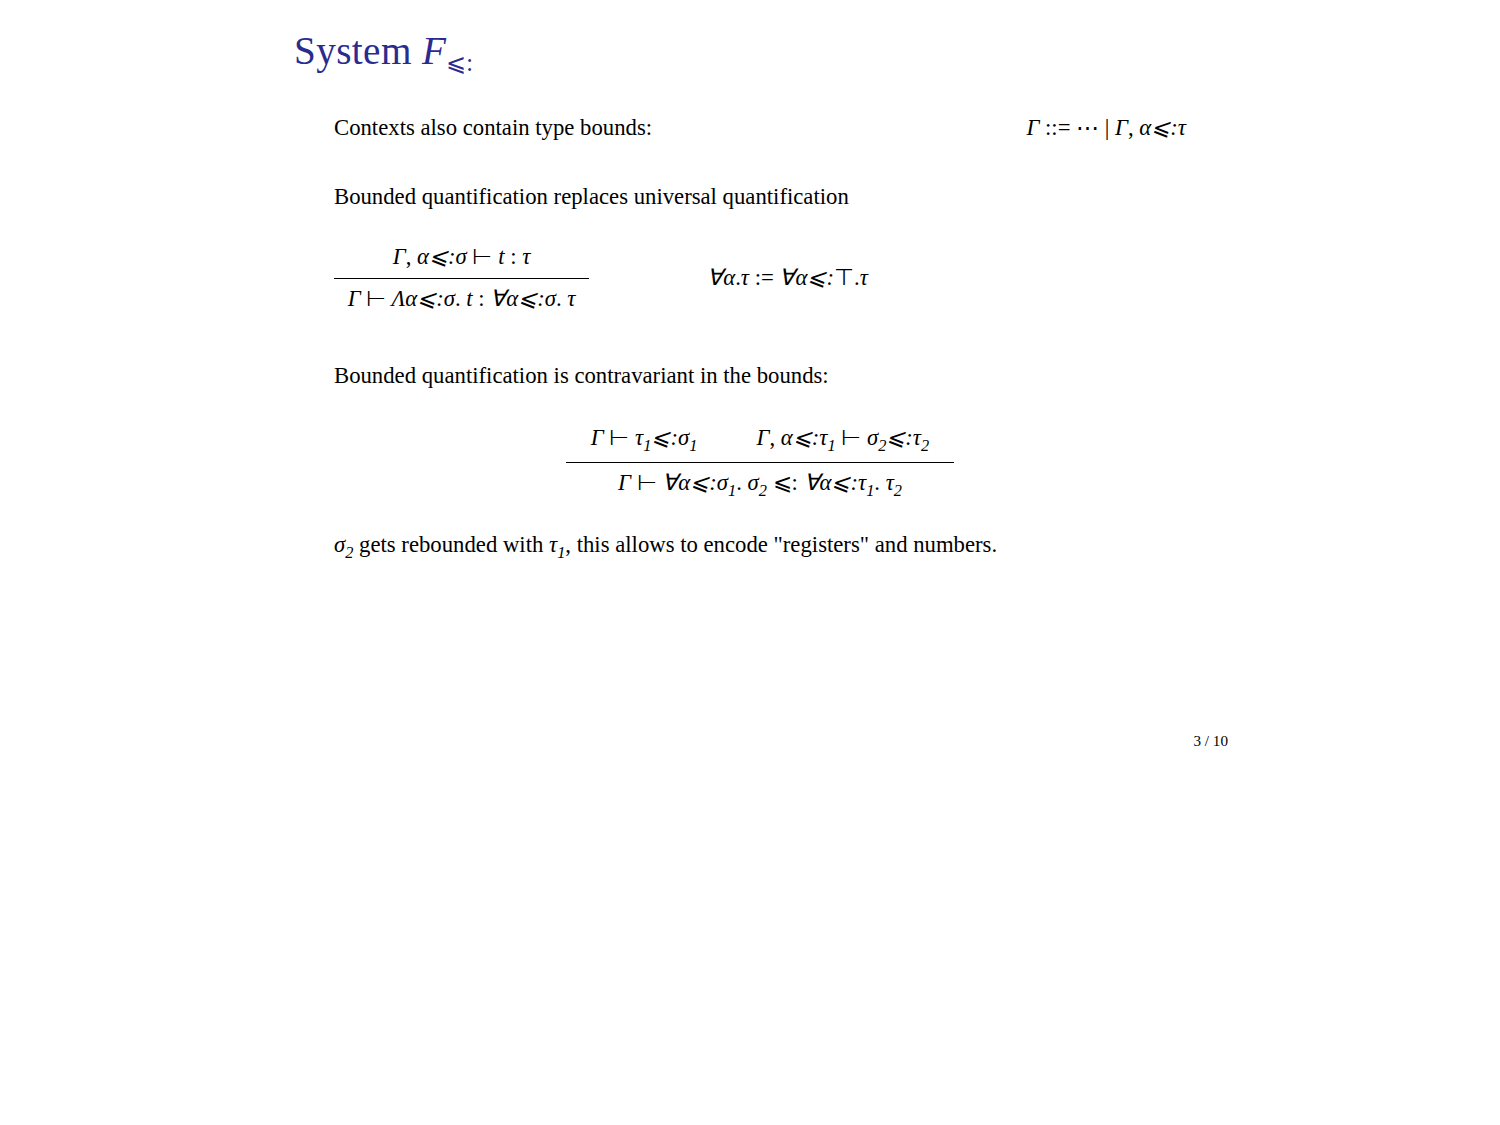System F⩽:
Contexts also contain type bounds:
Γ ::= ⋯ | Γ, α⩽:τ
Bounded quantification replaces universal quantification
Γ, α⩽:σ ⊢ t : τ Γ ⊢ Λα⩽:σ. t : ∀α⩽:σ. τ
∀α. τ := ∀α⩽:⊤. τ
Bounded quantification is contravariant in the bounds:
Γ ⊢ τ1⩽:σ1 Γ, α⩽:τ1 ⊢ σ2⩽:τ2 Γ ⊢ ∀α⩽:σ1. σ2 ⩽: ∀α⩽:τ1. τ2
σ2 gets rebounded with τ1, this allows to encode "registers" and numbers.
3 / 10